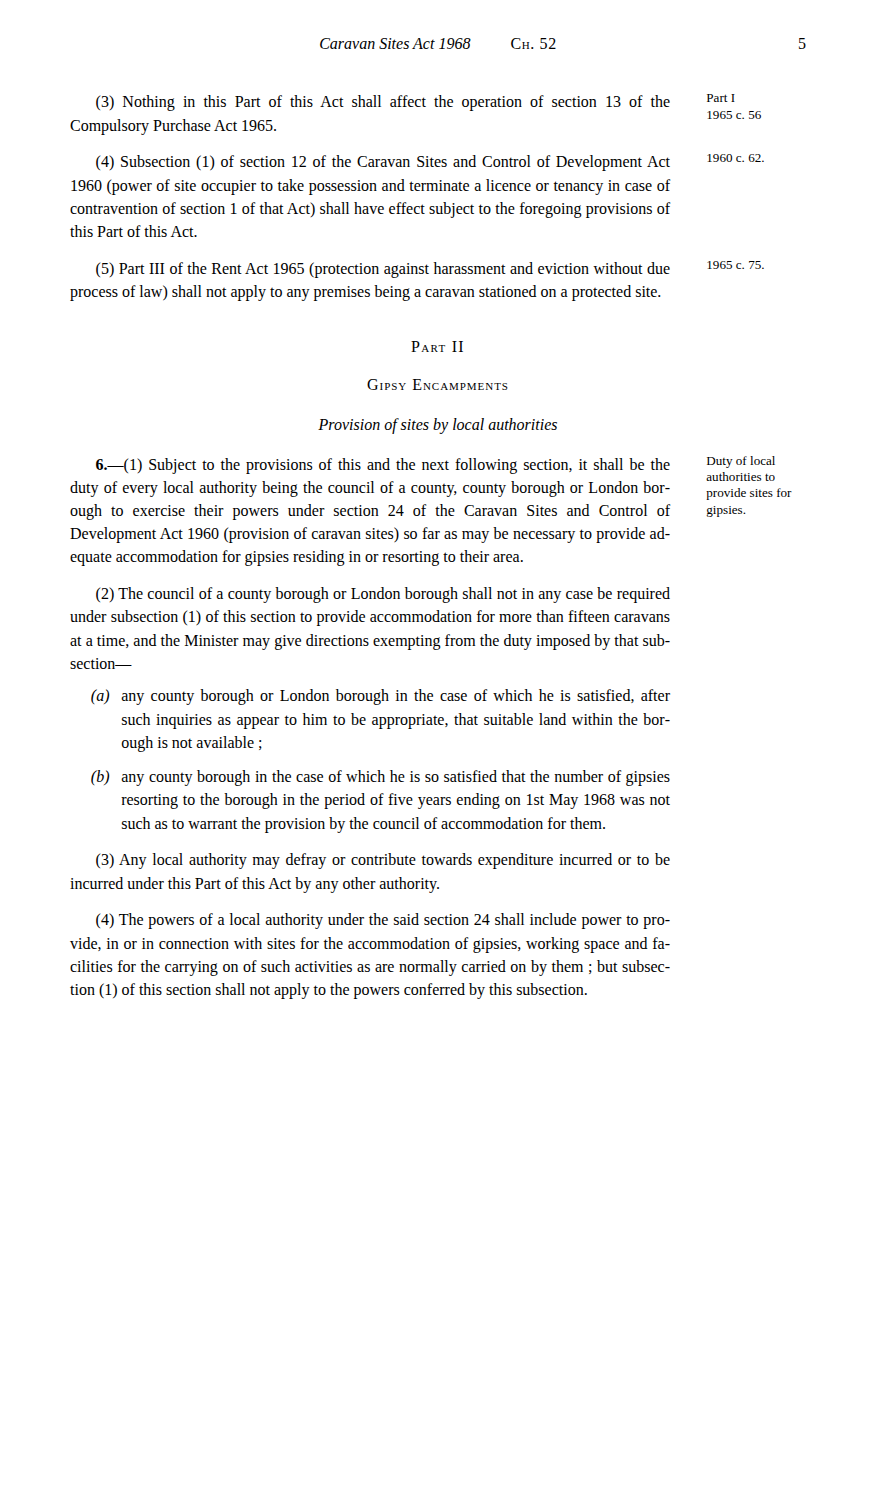Caravan Sites Act 1968 Ch. 52 5
Part I 1965 c. 56 (3) Nothing in this Part of this Act shall affect the operation of section 13 of the Compulsory Purchase Act 1965.
1960 c. 62. (4) Subsection (1) of section 12 of the Caravan Sites and Control of Development Act 1960 (power of site occupier to take possession and terminate a licence or tenancy in case of contravention of section 1 of that Act) shall have effect subject to the foregoing provisions of this Part of this Act.
1965 c. 75. (5) Part III of the Rent Act 1965 (protection against harassment and eviction without due process of law) shall not apply to any premises being a caravan stationed on a protected site.
Part II
Gipsy Encampments
Provision of sites by local authorities
Duty of local authorities to provide sites for gipsies. 6.—(1) Subject to the provisions of this and the next following section, it shall be the duty of every local authority being the council of a county, county borough or London borough to exercise their powers under section 24 of the Caravan Sites and Control of Development Act 1960 (provision of caravan sites) so far as may be necessary to provide adequate accommodation for gipsies residing in or resorting to their area.
(2) The council of a county borough or London borough shall not in any case be required under subsection (1) of this section to provide accommodation for more than fifteen caravans at a time, and the Minister may give directions exempting from the duty imposed by that subsection—
(a) any county borough or London borough in the case of which he is satisfied, after such inquiries as appear to him to be appropriate, that suitable land within the borough is not available ;
(b) any county borough in the case of which he is so satisfied that the number of gipsies resorting to the borough in the period of five years ending on 1st May 1968 was not such as to warrant the provision by the council of accommodation for them.
(3) Any local authority may defray or contribute towards expenditure incurred or to be incurred under this Part of this Act by any other authority.
(4) The powers of a local authority under the said section 24 shall include power to provide, in or in connection with sites for the accommodation of gipsies, working space and facilities for the carrying on of such activities as are normally carried on by them ; but subsection (1) of this section shall not apply to the powers conferred by this subsection.